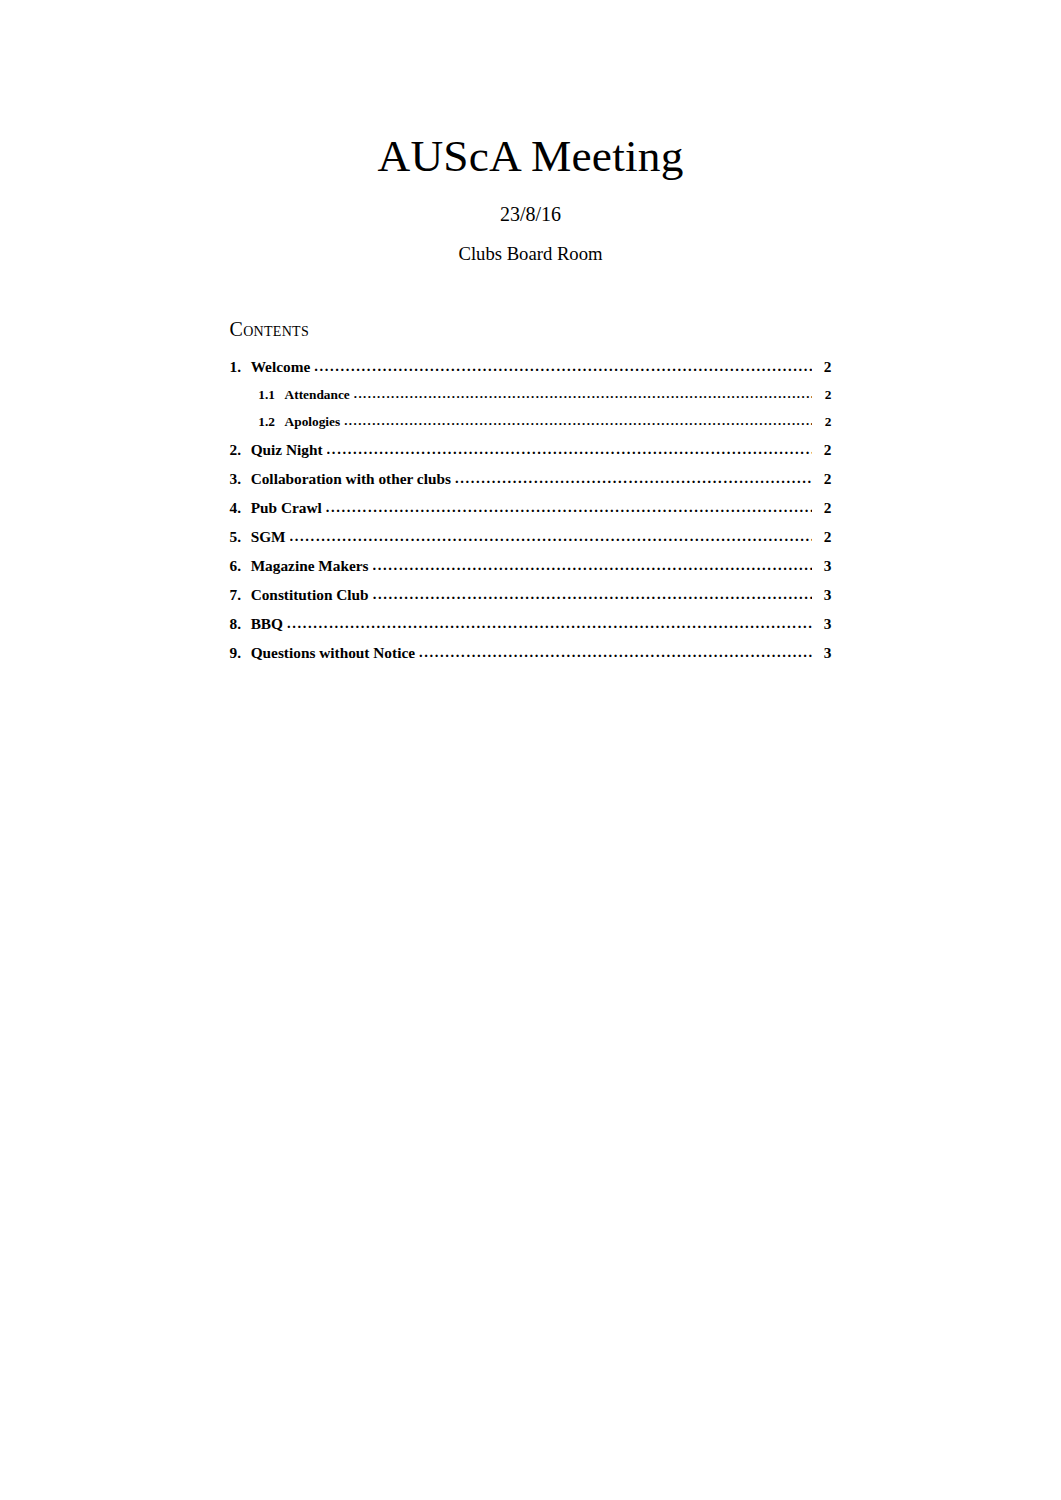AUScA Meeting
23/8/16
Clubs Board Room
Contents
1. Welcome ........................................................................................................................... 2
1.1 Attendance ......................................................................................................................... 2
1.2 Apologies ............................................................................................................................ 2
2. Quiz Night ..................................................................................................................... 2
3. Collaboration with other clubs ........................................................................... 2
4. Pub Crawl ...................................................................................................................... 2
5. SGM ................................................................................................................................. 2
6. Magazine Makers ..................................................................................................... 3
7. Constitution Club ..................................................................................................... 3
8. BBQ .................................................................................................................................. 3
9. Questions without Notice ....................................................................................... 3